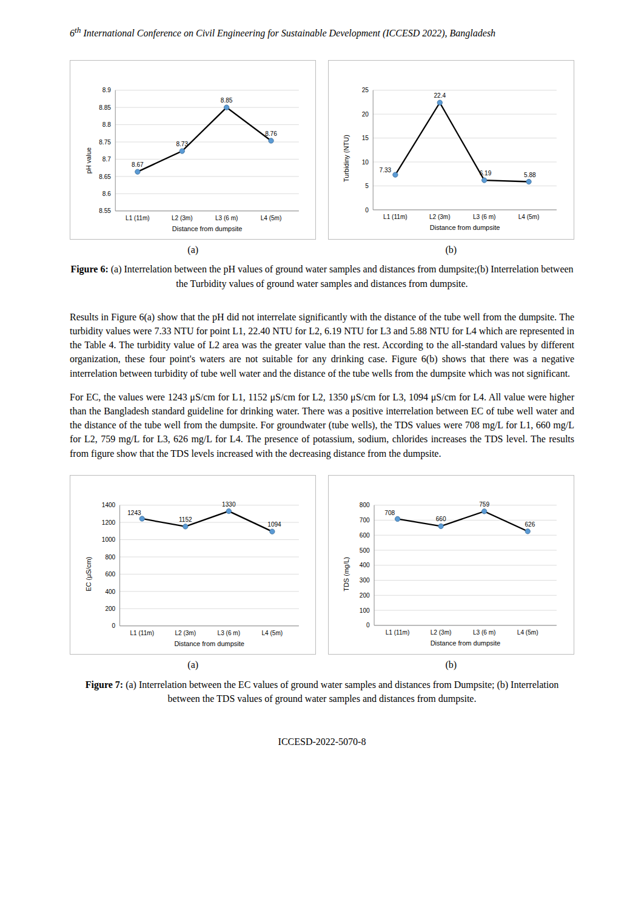6th International Conference on Civil Engineering for Sustainable Development (ICCESD 2022), Bangladesh
8.9 8.85 8.8 8.75 8.7 8.65 8.6 8.55 pH value 8.67 8.73 8.85 8.76 L1 (11m) L2 (3m) L3 (6 m) L4 (5m) Distance from dumpsite
25 20 15 10 5 0 Turbidiny (NTU) 7.33 22.4 6.19 5.88 L1 (11m) L2 (3m) L3 (6 m) L4 (5m) Distance from dumpsite
(a) (b)
Figure 6: (a) Interrelation between the pH values of ground water samples and distances from dumpsite;(b) Interrelation between the Turbidity values of ground water samples and distances from dumpsite.
Results in Figure 6(a) show that the pH did not interrelate significantly with the distance of the tube well from the dumpsite. The turbidity values were 7.33 NTU for point L1, 22.40 NTU for L2, 6.19 NTU for L3 and 5.88 NTU for L4 which are represented in the Table 4. The turbidity value of L2 area was the greater value than the rest. According to the all-standard values by different organization, these four point's waters are not suitable for any drinking case. Figure 6(b) shows that there was a negative interrelation between turbidity of tube well water and the distance of the tube wells from the dumpsite which was not significant.
For EC, the values were 1243 μS/cm for L1, 1152 μS/cm for L2, 1350 μS/cm for L3, 1094 μS/cm for L4. All value were higher than the Bangladesh standard guideline for drinking water. There was a positive interrelation between EC of tube well water and the distance of the tube well from the dumpsite. For groundwater (tube wells), the TDS values were 708 mg/L for L1, 660 mg/L for L2, 759 mg/L for L3, 626 mg/L for L4. The presence of potassium, sodium, chlorides increases the TDS level. The results from figure show that the TDS levels increased with the decreasing distance from the dumpsite.
1400 1200 1000 800 600 400 200 0 EC (μS/cm) 1243 1152 1330 1094 L1 (11m) L2 (3m) L3 (6 m) L4 (5m) Distance from dumpsite
800 700 600 500 400 300 200 100 0 TDS (mg/L) 708 660 759 626 L1 (11m) L2 (3m) L3 (6 m) L4 (5m) Distance from dumpsite
(a) (b)
Figure 7: (a) Interrelation between the EC values of ground water samples and distances from Dumpsite; (b) Interrelation between the TDS values of ground water samples and distances from dumpsite.
ICCESD-2022-5070-8